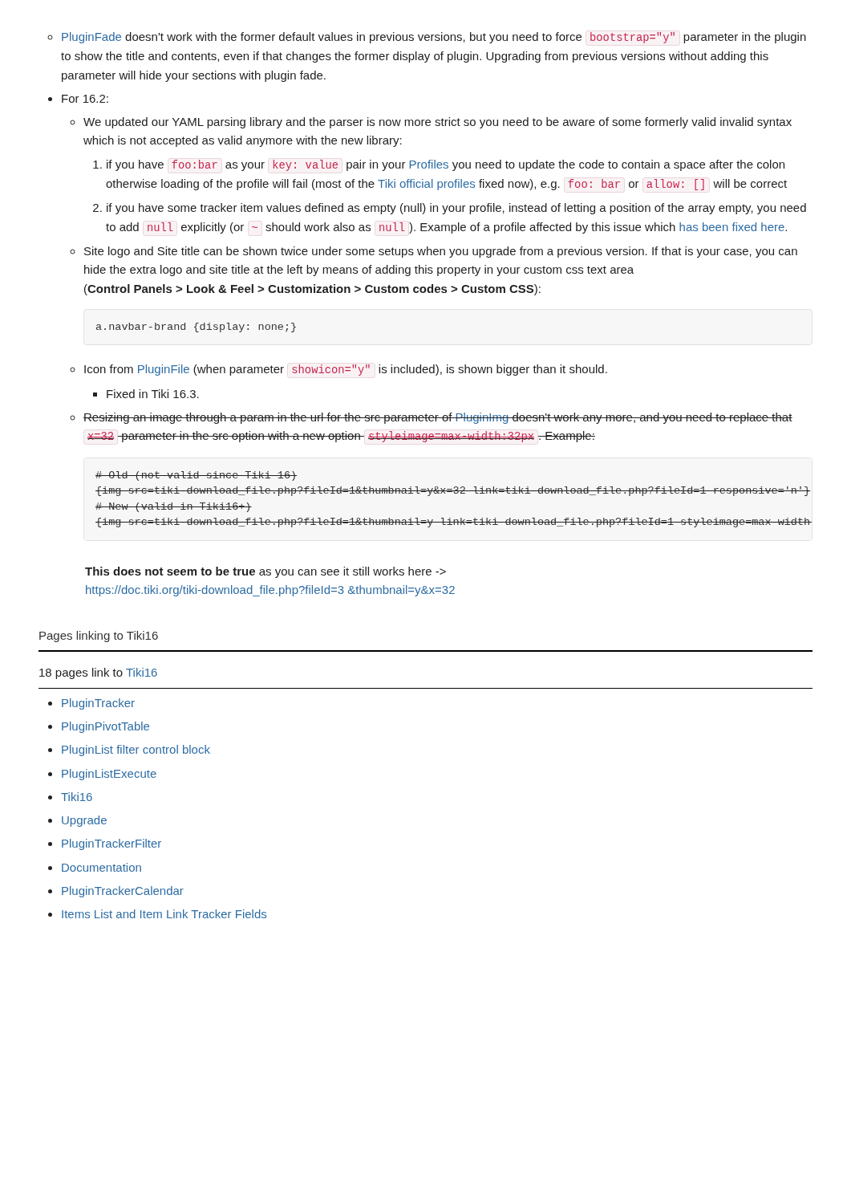PluginFade doesn't work with the former default values in previous versions, but you need to force bootstrap="y" parameter in the plugin to show the title and contents, even if that changes the former display of plugin. Upgrading from previous versions without adding this parameter will hide your sections with plugin fade.
For 16.2:
We updated our YAML parsing library and the parser is now more strict so you need to be aware of some formerly valid invalid syntax which is not accepted as valid anymore with the new library:
if you have foo:bar as your key: value pair in your Profiles you need to update the code to contain a space after the colon otherwise loading of the profile will fail (most of the Tiki official profiles fixed now), e.g. foo: bar or allow: [] will be correct
if you have some tracker item values defined as empty (null) in your profile, instead of letting a position of the array empty, you need to add null explicitly (or ~ should work also as null). Example of a profile affected by this issue which has been fixed here.
Site logo and Site title can be shown twice under some setups when you upgrade from a previous version. If that is your case, you can hide the extra logo and site title at the left by means of adding this property in your custom css text area
(Control Panels > Look & Feel > Customization > Custom codes > Custom CSS):
a.navbar-brand {display: none;}
Icon from PluginFile (when parameter showicon="y" is included), is shown bigger than it should.
Fixed in Tiki 16.3.
Resizing an image through a param in the url for the src parameter of PluginImg doesn't work any more, and you need to replace that x=32 parameter in the src option with a new option styleimage=max-width:32px. Example:
# Old (not valid since Tiki 16)
{img src=tiki-download_file.php?fileId=1&thumbnail=y&x=32 link=tiki-download_file.php?fileId=1 responsive='n'}
# New (valid in Tiki16+)
{img src=tiki-download_file.php?fileId=1&thumbnail=y link=tiki-download_file.php?fileId=1 styleimage=max-width:32px  responsive='n'}
This does not seem to be true as you can see it still works here ->
https://doc.tiki.org/tiki-download_file.php?fileId=3 &thumbnail=y&x=32
Pages linking to Tiki16
18 pages link to Tiki16
PluginTracker
PluginPivotTable
PluginList filter control block
PluginListExecute
Tiki16
Upgrade
PluginTrackerFilter
Documentation
PluginTrackerCalendar
Items List and Item Link Tracker Fields